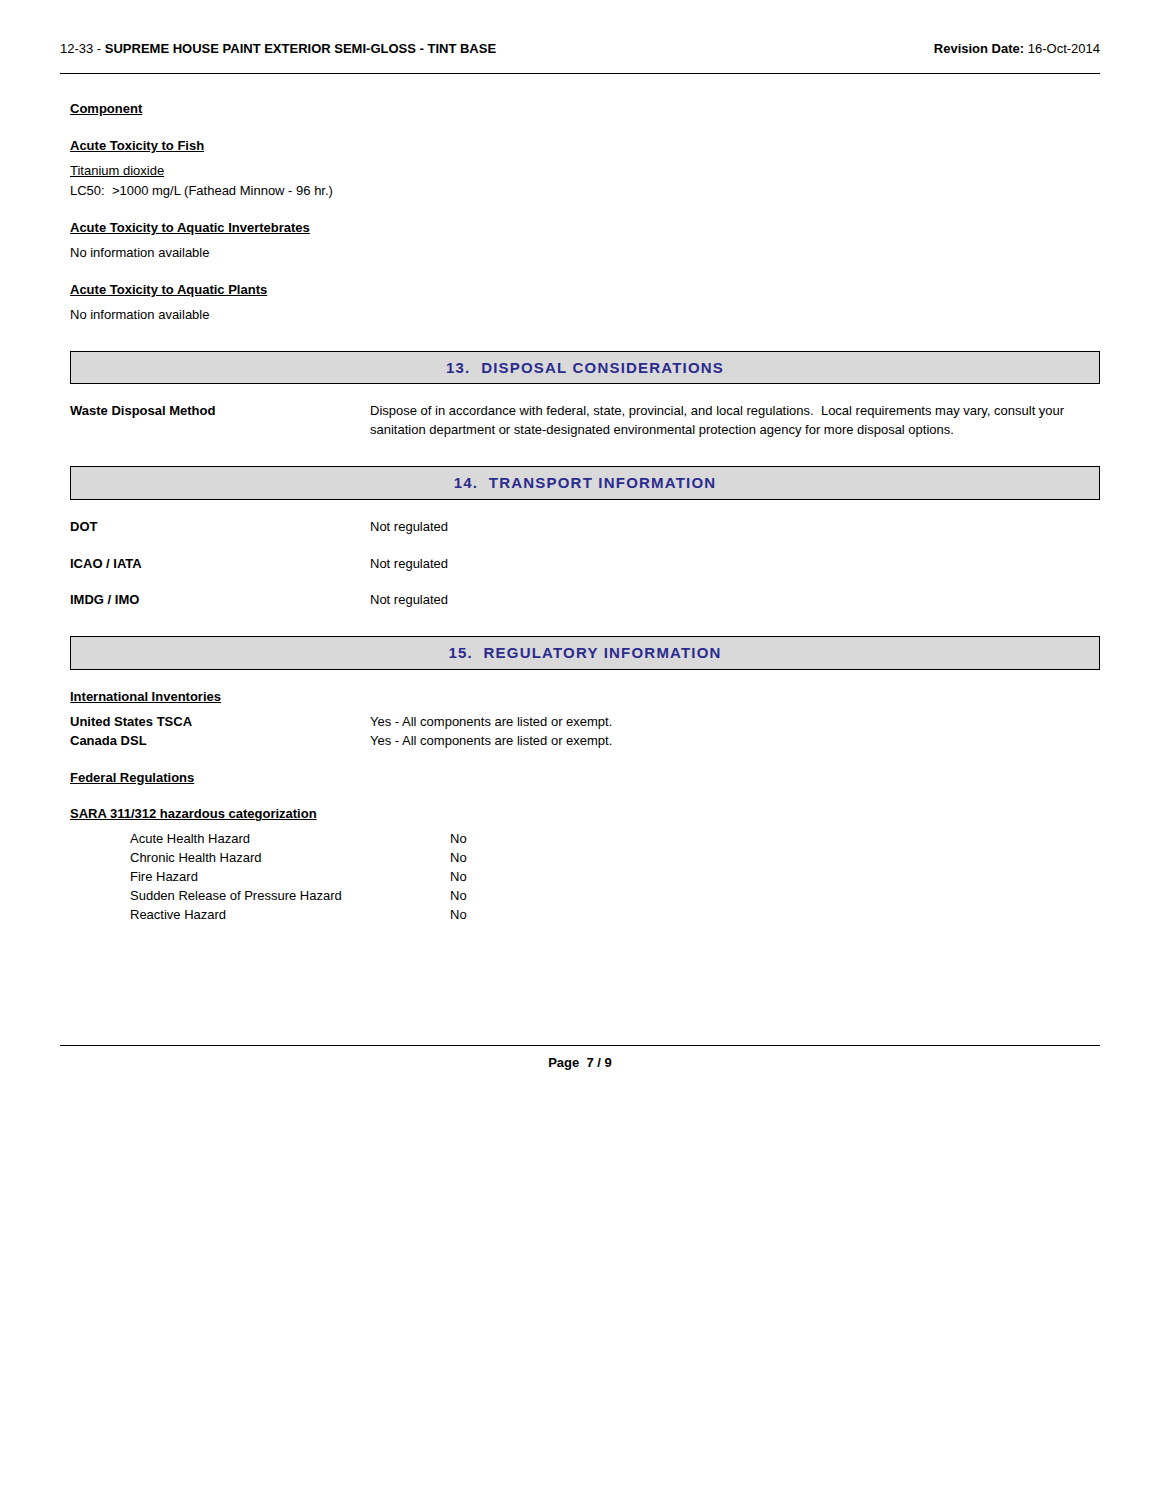12-33 - SUPREME HOUSE PAINT EXTERIOR SEMI-GLOSS - TINT BASE
Revision Date: 16-Oct-2014
Component
Acute Toxicity to Fish
Titanium dioxide
LC50: >1000 mg/L (Fathead Minnow - 96 hr.)
Acute Toxicity to Aquatic Invertebrates
No information available
Acute Toxicity to Aquatic Plants
No information available
13. DISPOSAL CONSIDERATIONS
Waste Disposal Method
Dispose of in accordance with federal, state, provincial, and local regulations. Local requirements may vary, consult your sanitation department or state-designated environmental protection agency for more disposal options.
14. TRANSPORT INFORMATION
DOT
Not regulated
ICAO / IATA
Not regulated
IMDG / IMO
Not regulated
15. REGULATORY INFORMATION
International Inventories
United States TSCA
Yes - All components are listed or exempt.
Canada DSL
Yes - All components are listed or exempt.
Federal Regulations
SARA 311/312 hazardous categorization
Acute Health Hazard No
Chronic Health Hazard No
Fire Hazard No
Sudden Release of Pressure Hazard No
Reactive Hazard No
Page 7 / 9